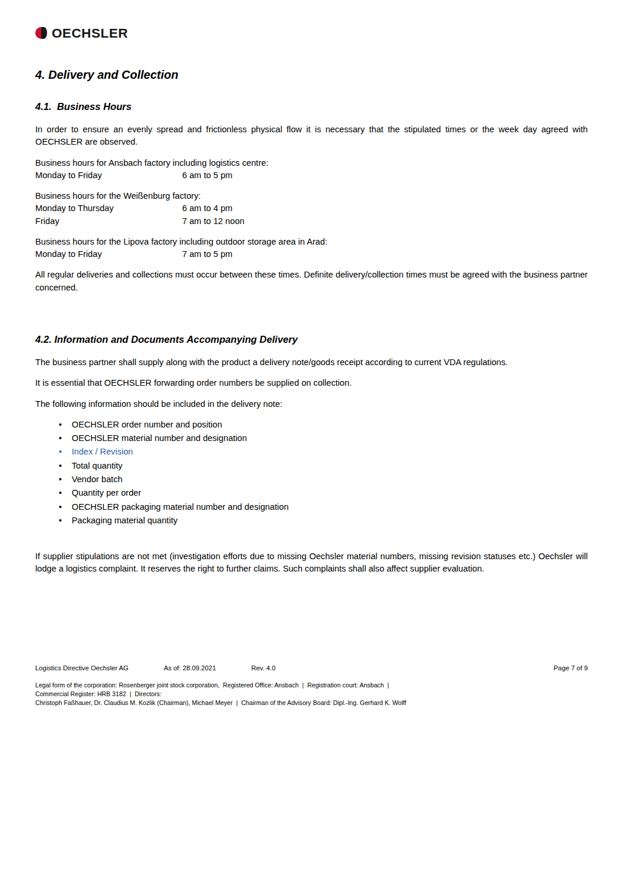OECHSLER
4. Delivery and Collection
4.1. Business Hours
In order to ensure an evenly spread and frictionless physical flow it is necessary that the stipulated times or the week day agreed with OECHSLER are observed.
Business hours for Ansbach factory including logistics centre:
Monday to Friday 6 am to 5 pm
Business hours for the Weißenburg factory:
Monday to Thursday 6 am to 4 pm
Friday 7 am to 12 noon
Business hours for the Lipova factory including outdoor storage area in Arad:
Monday to Friday 7 am to 5 pm
All regular deliveries and collections must occur between these times. Definite delivery/collection times must be agreed with the business partner concerned.
4.2. Information and Documents Accompanying Delivery
The business partner shall supply along with the product a delivery note/goods receipt according to current VDA regulations.
It is essential that OECHSLER forwarding order numbers be supplied on collection.
The following information should be included in the delivery note:
OECHSLER order number and position
OECHSLER material number and designation
Index / Revision
Total quantity
Vendor batch
Quantity per order
OECHSLER packaging material number and designation
Packaging material quantity
If supplier stipulations are not met (investigation efforts due to missing Oechsler material numbers, missing revision statuses etc.) Oechsler will lodge a logistics complaint. It reserves the right to further claims. Such complaints shall also affect supplier evaluation.
Logistics Directive Oechsler AG As of: 28.09.2021 Rev. 4.0 Page 7 of 9
Legal form of the corporation: Rosenberger joint stock corporation, Registered Office: Ansbach | Registration court: Ansbach |
Commercial Register: HRB 3182 | Directors:
Christoph Faßhauer, Dr. Claudius M. Kozlik (Chairman), Michael Meyer | Chairman of the Advisory Board: Dipl.-Ing. Gerhard K. Wolff